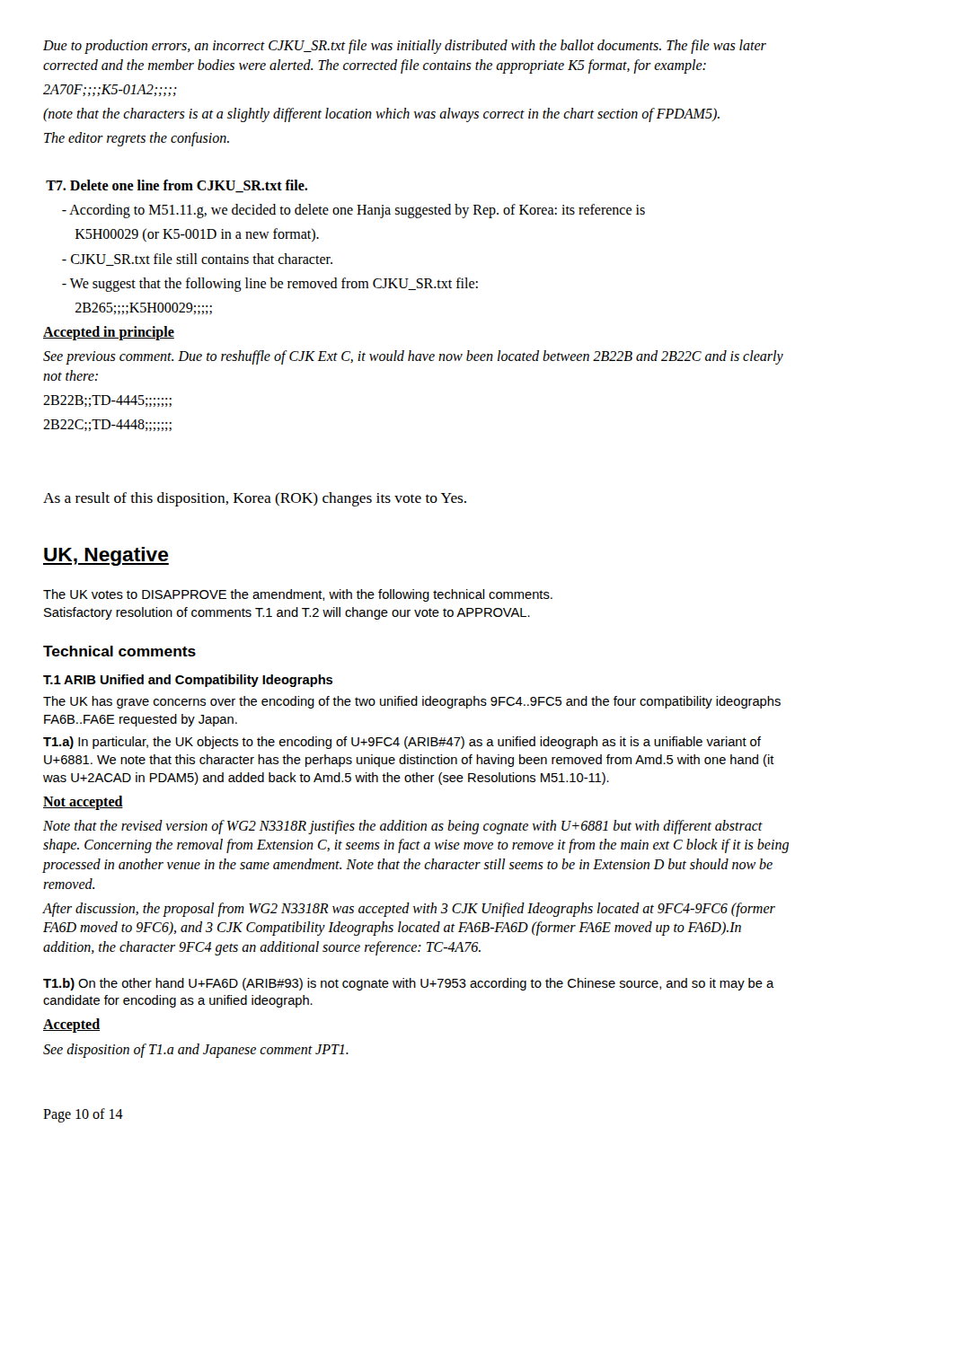Due to production errors, an incorrect CJKU_SR.txt file was initially distributed with the ballot documents. The file was later corrected and the member bodies were alerted. The corrected file contains the appropriate K5 format, for example:
2A70F;;;;K5-01A2;;;;;
(note that the characters is at a slightly different location which was always correct in the chart section of FPDAM5).
The editor regrets the confusion.
T7. Delete one line from CJKU_SR.txt file.
- According to M51.11.g, we decided to delete one Hanja suggested by Rep. of Korea: its reference is
K5H00029 (or K5-001D in a new format).
- CJKU_SR.txt file still contains that character.
- We suggest that the following line be removed from CJKU_SR.txt file:
2B265;;;;K5H00029;;;;;
Accepted in principle
See previous comment. Due to reshuffle of CJK Ext C, it would have now been located between 2B22B and 2B22C and is clearly not there:
2B22B;;TD-4445;;;;;;;
2B22C;;TD-4448;;;;;;;
As a result of this disposition, Korea (ROK) changes its vote to Yes.
UK, Negative
The UK votes to DISAPPROVE the amendment, with the following technical comments.
Satisfactory resolution of comments T.1 and T.2 will change our vote to APPROVAL.
Technical comments
T.1 ARIB Unified and Compatibility Ideographs
The UK has grave concerns over the encoding of the two unified ideographs 9FC4..9FC5 and the four compatibility ideographs FA6B..FA6E requested by Japan.
T1.a) In particular, the UK objects to the encoding of U+9FC4 (ARIB#47) as a unified ideograph as it is a unifiable variant of U+6881. We note that this character has the perhaps unique distinction of having been removed from Amd.5 with one hand (it was U+2ACAD in PDAM5) and added back to Amd.5 with the other (see Resolutions M51.10-11).
Not accepted
Note that the revised version of WG2 N3318R justifies the addition as being cognate with U+6881 but with different abstract shape. Concerning the removal from Extension C, it seems in fact a wise move to remove it from the main ext C block if it is being processed in another venue in the same amendment. Note that the character still seems to be in Extension D but should now be removed.
After discussion, the proposal from WG2 N3318R was accepted with 3 CJK Unified Ideographs located at 9FC4-9FC6 (former FA6D moved to 9FC6), and 3 CJK Compatibility Ideographs located at FA6B-FA6D (former FA6E moved up to FA6D).In addition, the character 9FC4 gets an additional source reference: TC-4A76.
T1.b) On the other hand U+FA6D (ARIB#93) is not cognate with U+7953 according to the Chinese source, and so it may be a candidate for encoding as a unified ideograph.
Accepted
See disposition of T1.a and Japanese comment JPT1.
Page 10 of 14